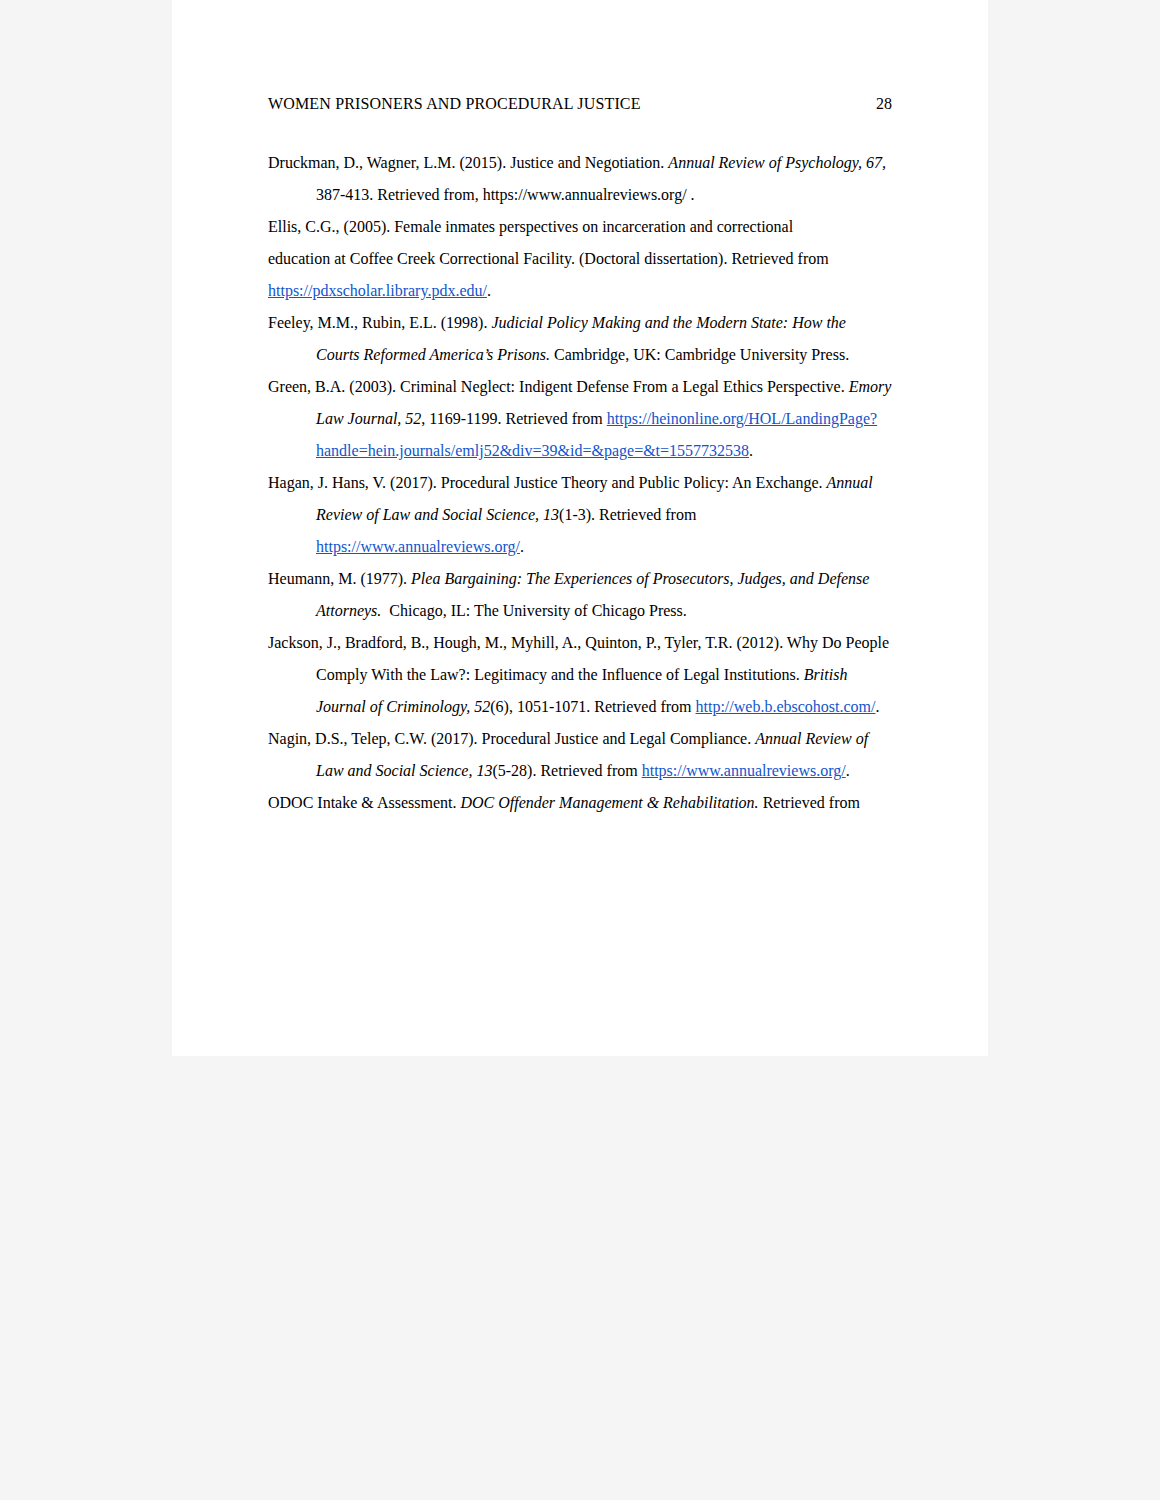Women Prisoners and Procedural Justice 28
Druckman, D., Wagner, L.M. (2015). Justice and Negotiation. Annual Review of Psychology, 67, 387-413. Retrieved from, https://www.annualreviews.org/ .
Ellis, C.G., (2005). Female inmates perspectives on incarceration and correctional
education at Coffee Creek Correctional Facility. (Doctoral dissertation). Retrieved from
https://pdxscholar.library.pdx.edu/.
Feeley, M.M., Rubin, E.L. (1998). Judicial Policy Making and the Modern State: How the Courts Reformed America’s Prisons. Cambridge, UK: Cambridge University Press.
Green, B.A. (2003). Criminal Neglect: Indigent Defense From a Legal Ethics Perspective. Emory Law Journal, 52, 1169-1199. Retrieved from https://heinonline.org/HOL/LandingPage?handle=hein.journals/emlj52&div=39&id=&page=&t=1557732538.
Hagan, J. Hans, V. (2017). Procedural Justice Theory and Public Policy: An Exchange. Annual Review of Law and Social Science, 13(1-3). Retrieved from https://www.annualreviews.org/.
Heumann, M. (1977). Plea Bargaining: The Experiences of Prosecutors, Judges, and Defense Attorneys. Chicago, IL: The University of Chicago Press.
Jackson, J., Bradford, B., Hough, M., Myhill, A., Quinton, P., Tyler, T.R. (2012). Why Do People Comply With the Law?: Legitimacy and the Influence of Legal Institutions. British Journal of Criminology, 52(6), 1051-1071. Retrieved from http://web.b.ebscohost.com/.
Nagin, D.S., Telep, C.W. (2017). Procedural Justice and Legal Compliance. Annual Review of Law and Social Science, 13(5-28). Retrieved from https://www.annualreviews.org/.
ODOC Intake & Assessment. DOC Offender Management & Rehabilitation. Retrieved from